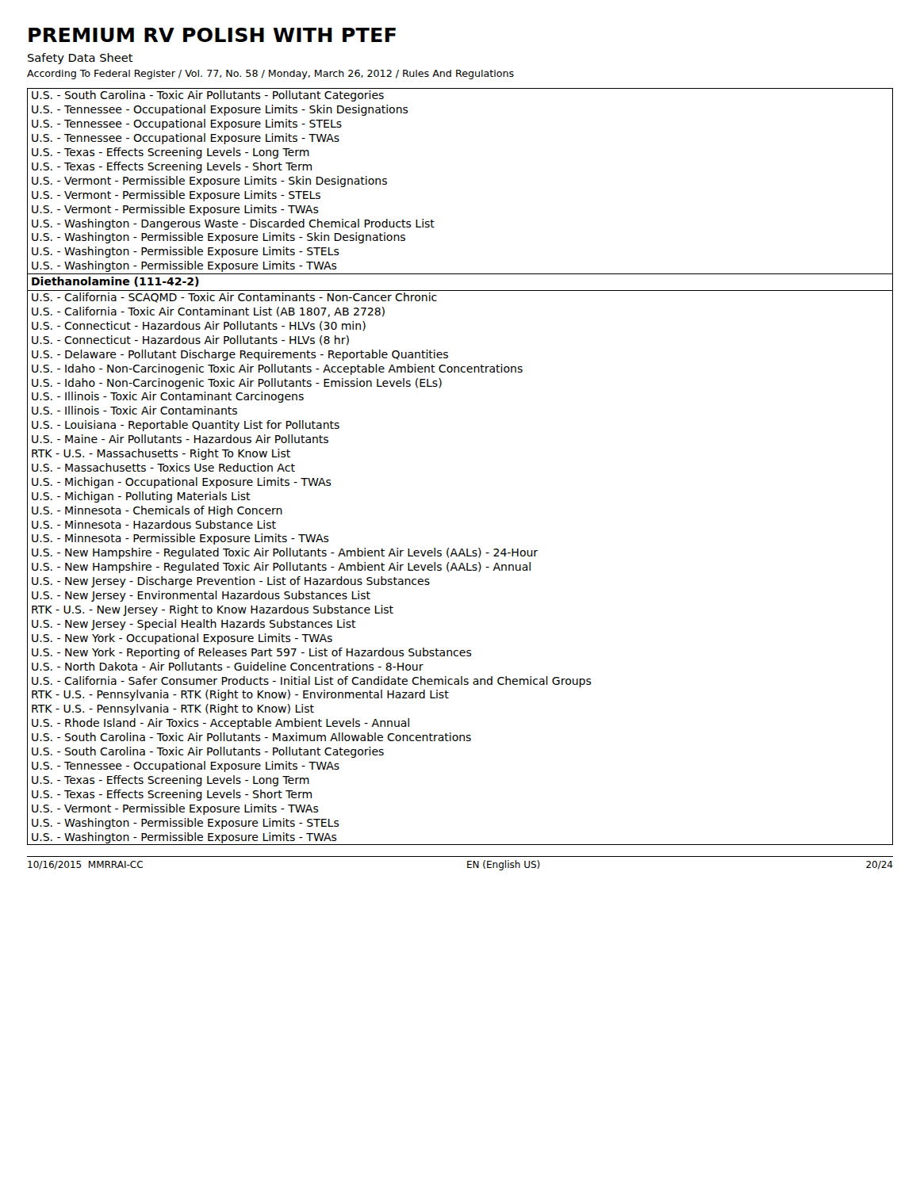PREMIUM RV POLISH WITH PTEF
Safety Data Sheet
According To Federal Register / Vol. 77, No. 58 / Monday, March 26, 2012 / Rules And Regulations
| U.S. - South Carolina - Toxic Air Pollutants - Pollutant Categories |
| U.S. - Tennessee - Occupational Exposure Limits - Skin Designations |
| U.S. - Tennessee - Occupational Exposure Limits - STELs |
| U.S. - Tennessee - Occupational Exposure Limits - TWAs |
| U.S. - Texas - Effects Screening Levels - Long Term |
| U.S. - Texas - Effects Screening Levels - Short Term |
| U.S. - Vermont - Permissible Exposure Limits - Skin Designations |
| U.S. - Vermont - Permissible Exposure Limits - STELs |
| U.S. - Vermont - Permissible Exposure Limits - TWAs |
| U.S. - Washington - Dangerous Waste - Discarded Chemical Products List |
| U.S. - Washington - Permissible Exposure Limits - Skin Designations |
| U.S. - Washington - Permissible Exposure Limits - STELs |
| U.S. - Washington - Permissible Exposure Limits - TWAs |
| Diethanolamine (111-42-2) |
| U.S. - California - SCAQMD - Toxic Air Contaminants - Non-Cancer Chronic |
| U.S. - California - Toxic Air Contaminant List (AB 1807, AB 2728) |
| U.S. - Connecticut - Hazardous Air Pollutants - HLVs (30 min) |
| U.S. - Connecticut - Hazardous Air Pollutants - HLVs (8 hr) |
| U.S. - Delaware - Pollutant Discharge Requirements - Reportable Quantities |
| U.S. - Idaho - Non-Carcinogenic Toxic Air Pollutants - Acceptable Ambient Concentrations |
| U.S. - Idaho - Non-Carcinogenic Toxic Air Pollutants - Emission Levels (ELs) |
| U.S. - Illinois - Toxic Air Contaminant Carcinogens |
| U.S. - Illinois - Toxic Air Contaminants |
| U.S. - Louisiana - Reportable Quantity List for Pollutants |
| U.S. - Maine - Air Pollutants - Hazardous Air Pollutants |
| RTK - U.S. - Massachusetts - Right To Know List |
| U.S. - Massachusetts - Toxics Use Reduction Act |
| U.S. - Michigan - Occupational Exposure Limits - TWAs |
| U.S. - Michigan - Polluting Materials List |
| U.S. - Minnesota - Chemicals of High Concern |
| U.S. - Minnesota - Hazardous Substance List |
| U.S. - Minnesota - Permissible Exposure Limits - TWAs |
| U.S. - New Hampshire - Regulated Toxic Air Pollutants - Ambient Air Levels (AALs) - 24-Hour |
| U.S. - New Hampshire - Regulated Toxic Air Pollutants - Ambient Air Levels (AALs) - Annual |
| U.S. - New Jersey - Discharge Prevention - List of Hazardous Substances |
| U.S. - New Jersey - Environmental Hazardous Substances List |
| RTK - U.S. - New Jersey - Right to Know Hazardous Substance List |
| U.S. - New Jersey - Special Health Hazards Substances List |
| U.S. - New York - Occupational Exposure Limits - TWAs |
| U.S. - New York - Reporting of Releases Part 597 - List of Hazardous Substances |
| U.S. - North Dakota - Air Pollutants - Guideline Concentrations - 8-Hour |
| U.S. - California - Safer Consumer Products - Initial List of Candidate Chemicals and Chemical Groups |
| RTK - U.S. - Pennsylvania - RTK (Right to Know) - Environmental Hazard List |
| RTK - U.S. - Pennsylvania - RTK (Right to Know) List |
| U.S. - Rhode Island - Air Toxics - Acceptable Ambient Levels - Annual |
| U.S. - South Carolina - Toxic Air Pollutants - Maximum Allowable Concentrations |
| U.S. - South Carolina - Toxic Air Pollutants - Pollutant Categories |
| U.S. - Tennessee - Occupational Exposure Limits - TWAs |
| U.S. - Texas - Effects Screening Levels - Long Term |
| U.S. - Texas - Effects Screening Levels - Short Term |
| U.S. - Vermont - Permissible Exposure Limits - TWAs |
| U.S. - Washington - Permissible Exposure Limits - STELs |
| U.S. - Washington - Permissible Exposure Limits - TWAs |
10/16/2015 MMRRAI-CC
EN (English US)
20/24